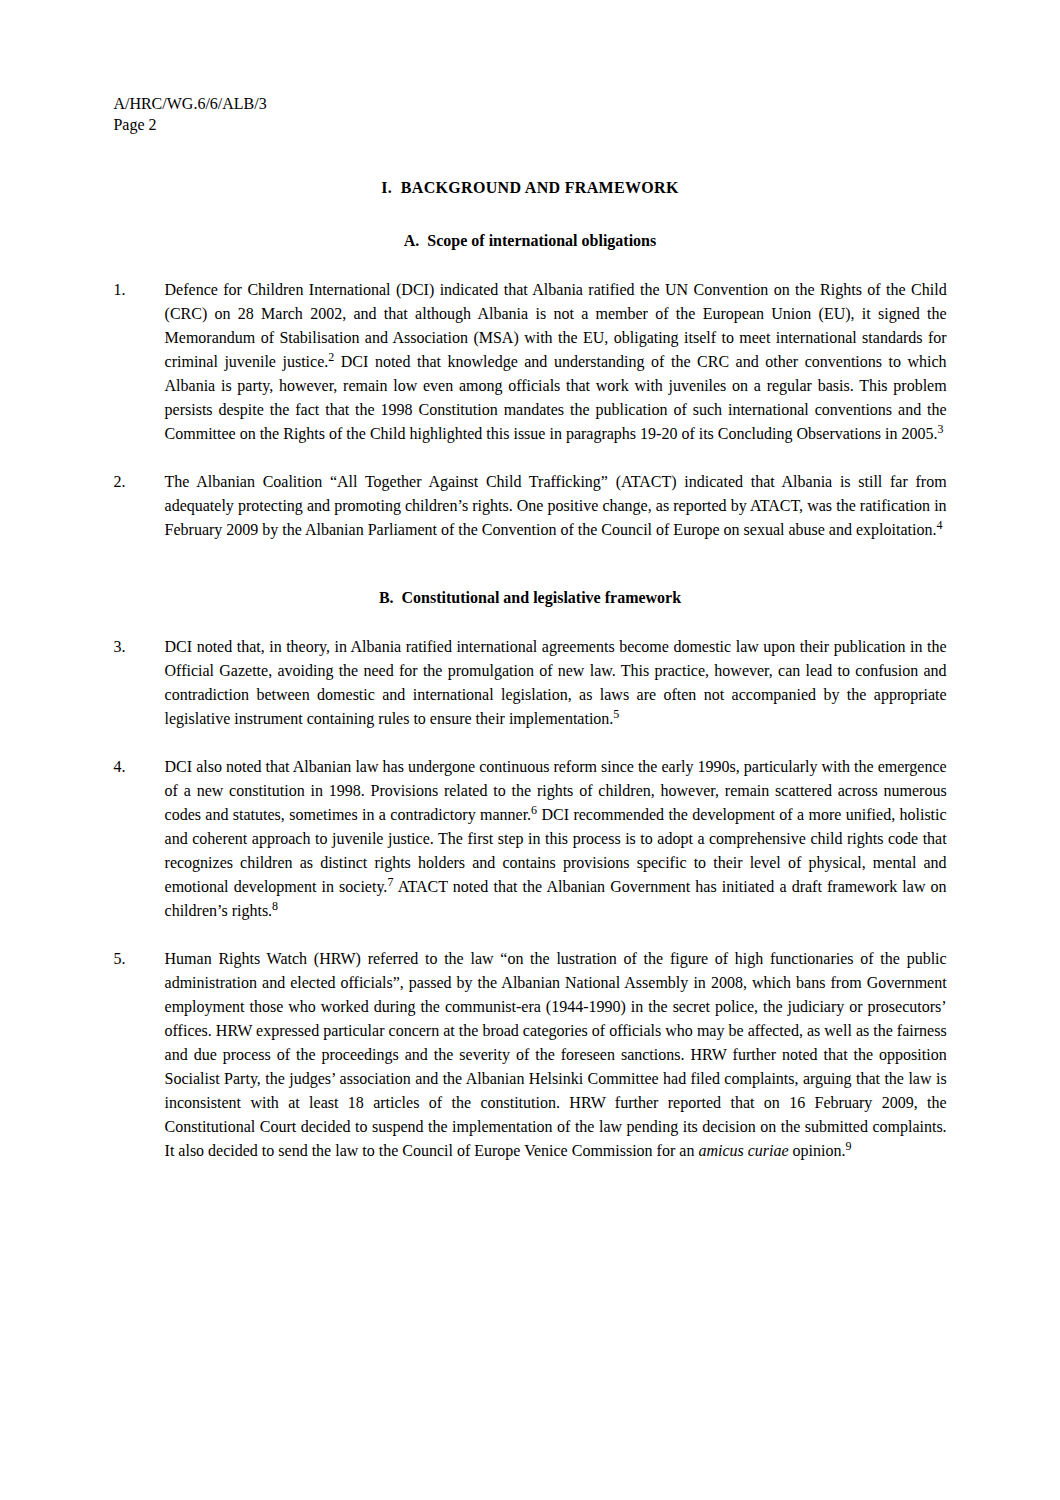A/HRC/WG.6/6/ALB/3
Page 2
I. BACKGROUND AND FRAMEWORK
A. Scope of international obligations
1.
Defence for Children International (DCI) indicated that Albania ratified the UN Convention on the Rights of the Child (CRC) on 28 March 2002, and that although Albania is not a member of the European Union (EU), it signed the Memorandum of Stabilisation and Association (MSA) with the EU, obligating itself to meet international standards for criminal juvenile justice.2 DCI noted that knowledge and understanding of the CRC and other conventions to which Albania is party, however, remain low even among officials that work with juveniles on a regular basis. This problem persists despite the fact that the 1998 Constitution mandates the publication of such international conventions and the Committee on the Rights of the Child highlighted this issue in paragraphs 19-20 of its Concluding Observations in 2005.3
2.
The Albanian Coalition “All Together Against Child Trafficking” (ATACT) indicated that Albania is still far from adequately protecting and promoting children’s rights. One positive change, as reported by ATACT, was the ratification in February 2009 by the Albanian Parliament of the Convention of the Council of Europe on sexual abuse and exploitation.4
B. Constitutional and legislative framework
3.
DCI noted that, in theory, in Albania ratified international agreements become domestic law upon their publication in the Official Gazette, avoiding the need for the promulgation of new law. This practice, however, can lead to confusion and contradiction between domestic and international legislation, as laws are often not accompanied by the appropriate legislative instrument containing rules to ensure their implementation.5
4.
DCI also noted that Albanian law has undergone continuous reform since the early 1990s, particularly with the emergence of a new constitution in 1998. Provisions related to the rights of children, however, remain scattered across numerous codes and statutes, sometimes in a contradictory manner.6 DCI recommended the development of a more unified, holistic and coherent approach to juvenile justice. The first step in this process is to adopt a comprehensive child rights code that recognizes children as distinct rights holders and contains provisions specific to their level of physical, mental and emotional development in society.7 ATACT noted that the Albanian Government has initiated a draft framework law on children’s rights.8
5.
Human Rights Watch (HRW) referred to the law “on the lustration of the figure of high functionaries of the public administration and elected officials”, passed by the Albanian National Assembly in 2008, which bans from Government employment those who worked during the communist-era (1944-1990) in the secret police, the judiciary or prosecutors’ offices. HRW expressed particular concern at the broad categories of officials who may be affected, as well as the fairness and due process of the proceedings and the severity of the foreseen sanctions. HRW further noted that the opposition Socialist Party, the judges’ association and the Albanian Helsinki Committee had filed complaints, arguing that the law is inconsistent with at least 18 articles of the constitution. HRW further reported that on 16 February 2009, the Constitutional Court decided to suspend the implementation of the law pending its decision on the submitted complaints. It also decided to send the law to the Council of Europe Venice Commission for an amicus curiae opinion.9